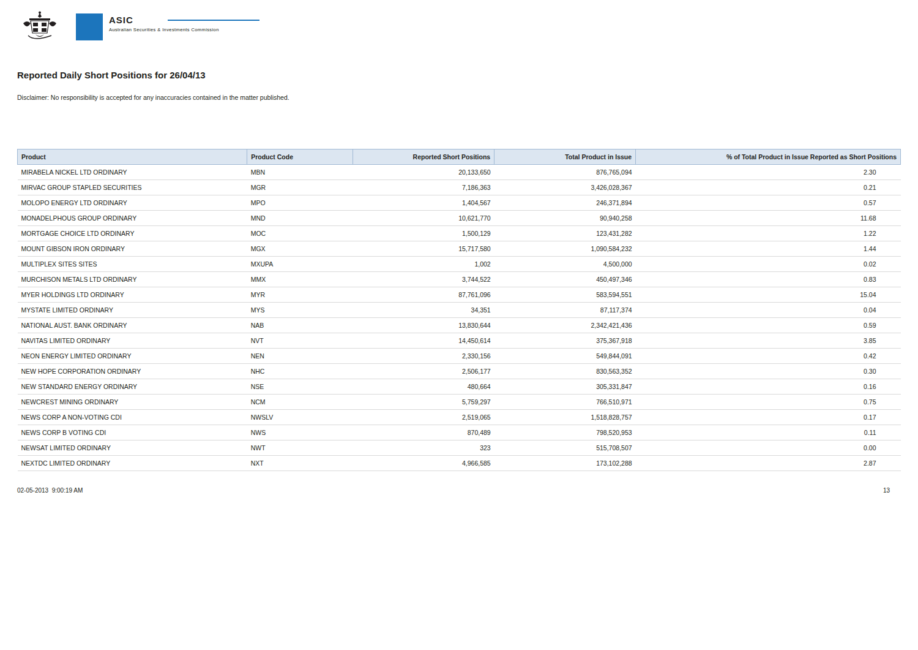ASIC
Australian Securities & Investments Commission
Reported Daily Short Positions for 26/04/13
Disclaimer: No responsibility is accepted for any inaccuracies contained in the matter published.
| Product | Product Code | Reported Short Positions | Total Product in Issue | % of Total Product in Issue Reported as Short Positions |
| --- | --- | --- | --- | --- |
| MIRABELA NICKEL LTD ORDINARY | MBN | 20,133,650 | 876,765,094 | 2.30 |
| MIRVAC GROUP STAPLED SECURITIES | MGR | 7,186,363 | 3,426,028,367 | 0.21 |
| MOLOPO ENERGY LTD ORDINARY | MPO | 1,404,567 | 246,371,894 | 0.57 |
| MONADELPHOUS GROUP ORDINARY | MND | 10,621,770 | 90,940,258 | 11.68 |
| MORTGAGE CHOICE LTD ORDINARY | MOC | 1,500,129 | 123,431,282 | 1.22 |
| MOUNT GIBSON IRON ORDINARY | MGX | 15,717,580 | 1,090,584,232 | 1.44 |
| MULTIPLEX SITES SITES | MXUPA | 1,002 | 4,500,000 | 0.02 |
| MURCHISON METALS LTD ORDINARY | MMX | 3,744,522 | 450,497,346 | 0.83 |
| MYER HOLDINGS LTD ORDINARY | MYR | 87,761,096 | 583,594,551 | 15.04 |
| MYSTATE LIMITED ORDINARY | MYS | 34,351 | 87,117,374 | 0.04 |
| NATIONAL AUST. BANK ORDINARY | NAB | 13,830,644 | 2,342,421,436 | 0.59 |
| NAVITAS LIMITED ORDINARY | NVT | 14,450,614 | 375,367,918 | 3.85 |
| NEON ENERGY LIMITED ORDINARY | NEN | 2,330,156 | 549,844,091 | 0.42 |
| NEW HOPE CORPORATION ORDINARY | NHC | 2,506,177 | 830,563,352 | 0.30 |
| NEW STANDARD ENERGY ORDINARY | NSE | 480,664 | 305,331,847 | 0.16 |
| NEWCREST MINING ORDINARY | NCM | 5,759,297 | 766,510,971 | 0.75 |
| NEWS CORP A NON-VOTING CDI | NWSLV | 2,519,065 | 1,518,828,757 | 0.17 |
| NEWS CORP B VOTING CDI | NWS | 870,489 | 798,520,953 | 0.11 |
| NEWSAT LIMITED ORDINARY | NWT | 323 | 515,708,507 | 0.00 |
| NEXTDC LIMITED ORDINARY | NXT | 4,966,585 | 173,102,288 | 2.87 |
02-05-2013 9:00:19 AM 13